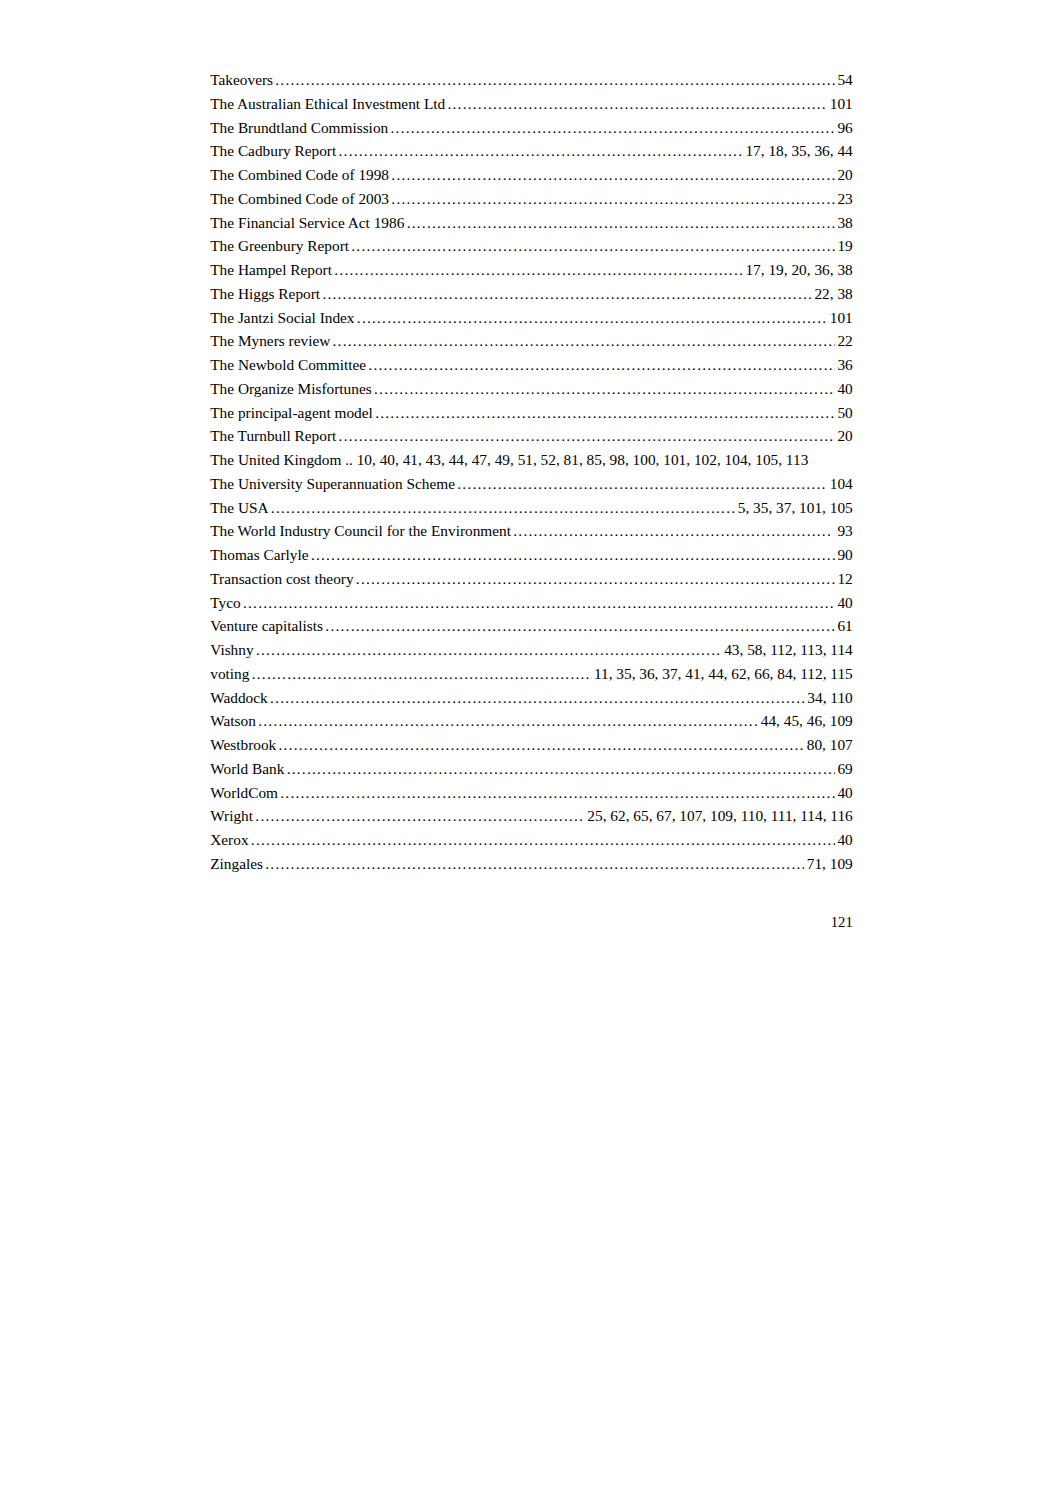Takeovers.................................................................................................................. 54
The Australian Ethical Investment Ltd............................................................................. 101
The Brundtland Commission................................................................................................. 96
The Cadbury Report......................................................................................... 17, 18, 35, 36, 44
The Combined Code of 1998................................................................................................. 20
The Combined Code of 2003................................................................................................. 23
The Financial Service Act 1986............................................................................................. 38
The Greenbury Report......................................................................................................... 19
The Hampel Report......................................................................................... 17, 19, 20, 36, 38
The Higgs Report............................................................................................................. 22, 38
The Jantzi Social Index....................................................................................................... 101
The Myners review............................................................................................................. 22
The Newbold Committee..................................................................................................... 36
The Organize Misfortunes................................................................................................... 40
The principal-agent model................................................................................................... 50
The Turnbull Report......................................................................................................... 20
The United Kingdom .. 10, 40, 41, 43, 44, 47, 49, 51, 52, 81, 85, 98, 100, 101, 102, 104, 105, 113
The University Superannuation Scheme............................................................................. 104
The USA......................................................................................................... 5, 35, 37, 101, 105
The World Industry Council for the Environment............................................................... 93
Thomas Carlyle................................................................................................................. 90
Transaction cost theory....................................................................................................... 12
Tyco......................................................................................................................................... 40
Venture capitalists............................................................................................................. 61
Vishny......................................................................................................... 43, 58, 112, 113, 114
voting......................................................................... 11, 35, 36, 37, 41, 44, 62, 66, 84, 112, 115
Waddock......................................................................................................................... 34, 110
Watson......................................................................................................... 44, 45, 46, 109
Westbrook......................................................................................................................... 80, 107
World Bank......................................................................................................................... 69
WorldCom......................................................................................................................... 40
Wright......................................................................... 25, 62, 65, 67, 107, 109, 110, 111, 114, 116
Xerox......................................................................................................................................... 40
Zingales......................................................................................................................... 71, 109
121